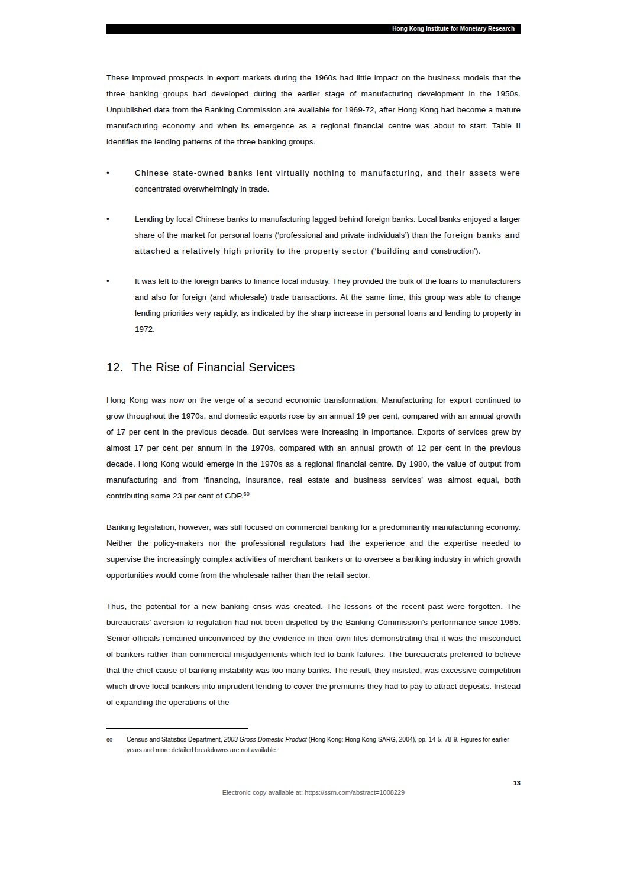Hong Kong Institute for Monetary Research
These improved prospects in export markets during the 1960s had little impact on the business models that the three banking groups had developed during the earlier stage of manufacturing development in the 1950s. Unpublished data from the Banking Commission are available for 1969-72, after Hong Kong had become a mature manufacturing economy and when its emergence as a regional financial centre was about to start. Table II identifies the lending patterns of the three banking groups.
• Chinese state-owned banks lent virtually nothing to manufacturing, and their assets were concentrated overwhelmingly in trade.
• Lending by local Chinese banks to manufacturing lagged behind foreign banks. Local banks enjoyed a larger share of the market for personal loans (‘professional and private individuals’) than the foreign banks and attached a relatively high priority to the property sector (‘building and construction’).
• It was left to the foreign banks to finance local industry. They provided the bulk of the loans to manufacturers and also for foreign (and wholesale) trade transactions. At the same time, this group was able to change lending priorities very rapidly, as indicated by the sharp increase in personal loans and lending to property in 1972.
12. The Rise of Financial Services
Hong Kong was now on the verge of a second economic transformation. Manufacturing for export continued to grow throughout the 1970s, and domestic exports rose by an annual 19 per cent, compared with an annual growth of 17 per cent in the previous decade. But services were increasing in importance. Exports of services grew by almost 17 per cent per annum in the 1970s, compared with an annual growth of 12 per cent in the previous decade. Hong Kong would emerge in the 1970s as a regional financial centre. By 1980, the value of output from manufacturing and from ‘financing, insurance, real estate and business services’ was almost equal, both contributing some 23 per cent of GDP.60
Banking legislation, however, was still focused on commercial banking for a predominantly manufacturing economy. Neither the policy-makers nor the professional regulators had the experience and the expertise needed to supervise the increasingly complex activities of merchant bankers or to oversee a banking industry in which growth opportunities would come from the wholesale rather than the retail sector.
Thus, the potential for a new banking crisis was created. The lessons of the recent past were forgotten. The bureaucrats’ aversion to regulation had not been dispelled by the Banking Commission’s performance since 1965. Senior officials remained unconvinced by the evidence in their own files demonstrating that it was the misconduct of bankers rather than commercial misjudgements which led to bank failures. The bureaucrats preferred to believe that the chief cause of banking instability was too many banks. The result, they insisted, was excessive competition which drove local bankers into imprudent lending to cover the premiums they had to pay to attract deposits. Instead of expanding the operations of the
60 Census and Statistics Department, 2003 Gross Domestic Product (Hong Kong: Hong Kong SARG, 2004), pp. 14-5, 78-9. Figures for earlier years and more detailed breakdowns are not available.
13
Electronic copy available at: https://ssrn.com/abstract=1008229